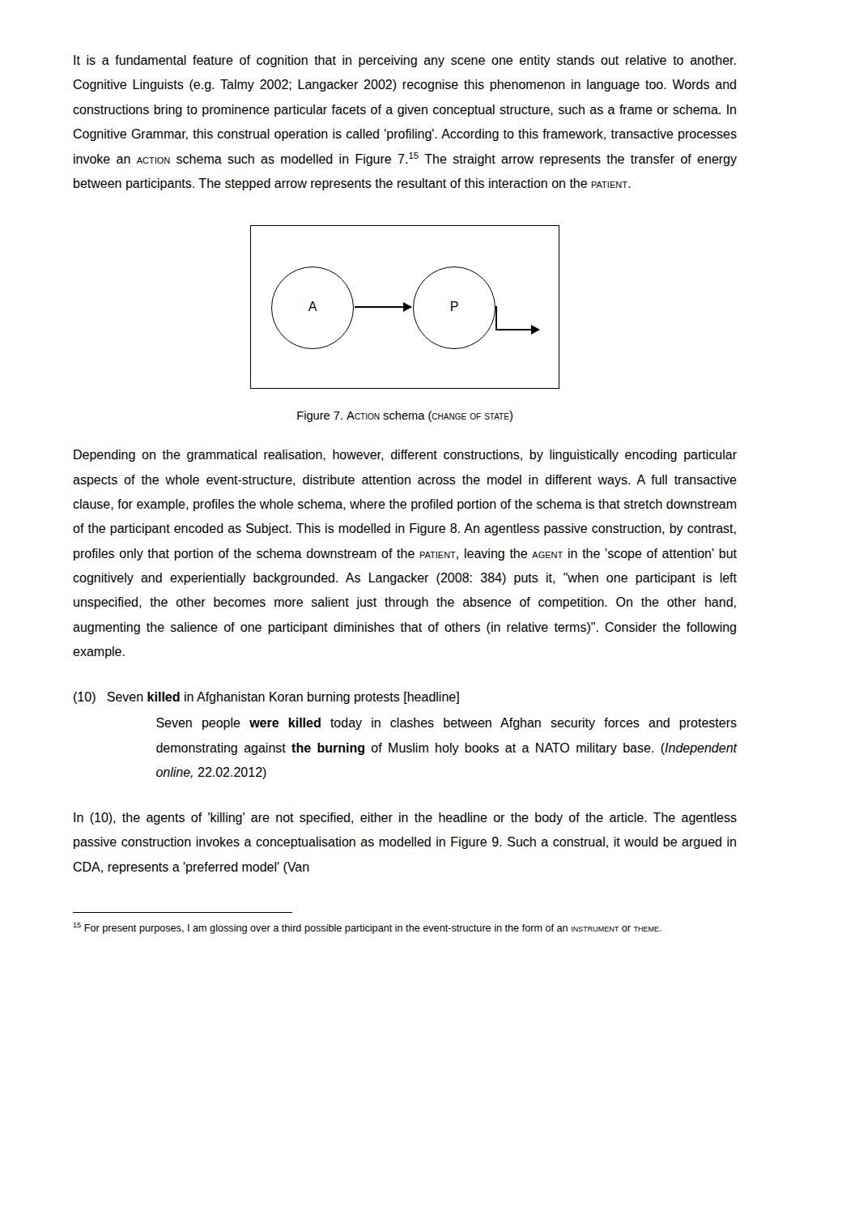It is a fundamental feature of cognition that in perceiving any scene one entity stands out relative to another. Cognitive Linguists (e.g. Talmy 2002; Langacker 2002) recognise this phenomenon in language too. Words and constructions bring to prominence particular facets of a given conceptual structure, such as a frame or schema. In Cognitive Grammar, this construal operation is called 'profiling'. According to this framework, transactive processes invoke an action schema such as modelled in Figure 7.15 The straight arrow represents the transfer of energy between participants. The stepped arrow represents the resultant of this interaction on the patient.
A
P
Figure 7. Action schema (change of state)
Depending on the grammatical realisation, however, different constructions, by linguistically encoding particular aspects of the whole event-structure, distribute attention across the model in different ways. A full transactive clause, for example, profiles the whole schema, where the profiled portion of the schema is that stretch downstream of the participant encoded as Subject. This is modelled in Figure 8. An agentless passive construction, by contrast, profiles only that portion of the schema downstream of the patient, leaving the agent in the 'scope of attention' but cognitively and experientially backgrounded. As Langacker (2008: 384) puts it, "when one participant is left unspecified, the other becomes more salient just through the absence of competition. On the other hand, augmenting the salience of one participant diminishes that of others (in relative terms)". Consider the following example.
(10) Seven killed in Afghanistan Koran burning protests [headline] Seven people were killed today in clashes between Afghan security forces and protesters demonstrating against the burning of Muslim holy books at a NATO military base. (Independent online, 22.02.2012)
In (10), the agents of 'killing' are not specified, either in the headline or the body of the article. The agentless passive construction invokes a conceptualisation as modelled in Figure 9. Such a construal, it would be argued in CDA, represents a 'preferred model' (Van
15 For present purposes, I am glossing over a third possible participant in the event-structure in the form of an instrument or theme.